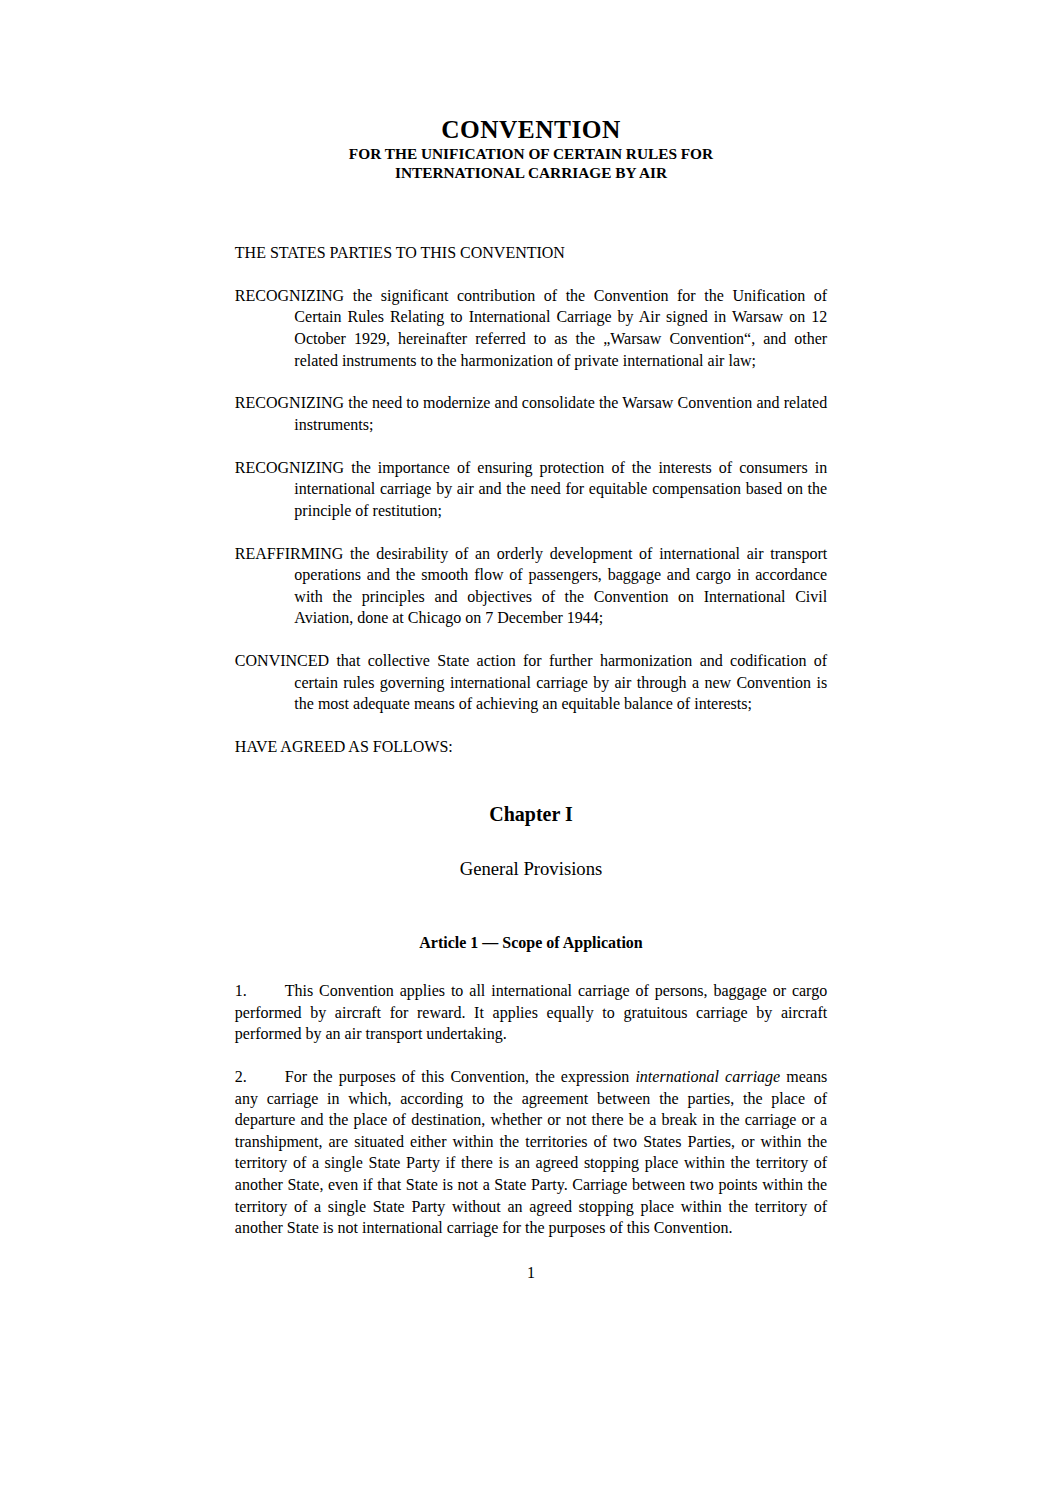CONVENTION
FOR THE UNIFICATION OF CERTAIN RULES FOR
INTERNATIONAL CARRIAGE BY AIR
THE STATES PARTIES TO THIS CONVENTION
RECOGNIZING the significant contribution of the Convention for the Unification of Certain Rules Relating to International Carriage by Air signed in Warsaw on 12 October 1929, hereinafter referred to as the „Warsaw Convention“, and other related instruments to the harmonization of private international air law;
RECOGNIZING the need to modernize and consolidate the Warsaw Convention and related instruments;
RECOGNIZING the importance of ensuring protection of the interests of consumers in international carriage by air and the need for equitable compensation based on the principle of restitution;
REAFFIRMING the desirability of an orderly development of international air transport operations and the smooth flow of passengers, baggage and cargo in accordance with the principles and objectives of the Convention on International Civil Aviation, done at Chicago on 7 December 1944;
CONVINCED that collective State action for further harmonization and codification of certain rules governing international carriage by air through a new Convention is the most adequate means of achieving an equitable balance of interests;
HAVE AGREED AS FOLLOWS:
Chapter I
General Provisions
Article 1 — Scope of Application
1. This Convention applies to all international carriage of persons, baggage or cargo performed by aircraft for reward. It applies equally to gratuitous carriage by aircraft performed by an air transport undertaking.
2. For the purposes of this Convention, the expression international carriage means any carriage in which, according to the agreement between the parties, the place of departure and the place of destination, whether or not there be a break in the carriage or a transhipment, are situated either within the territories of two States Parties, or within the territory of a single State Party if there is an agreed stopping place within the territory of another State, even if that State is not a State Party. Carriage between two points within the territory of a single State Party without an agreed stopping place within the territory of another State is not international carriage for the purposes of this Convention.
1